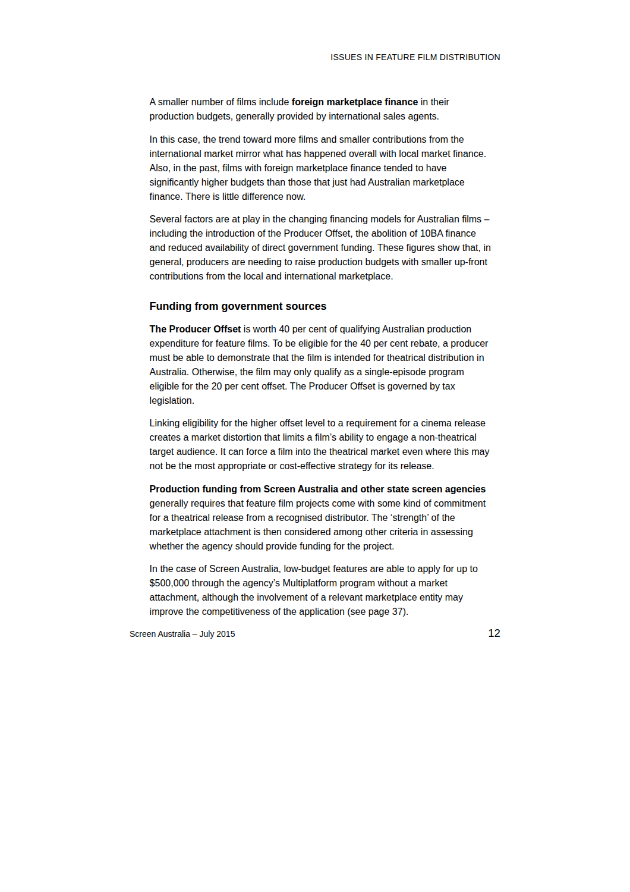ISSUES IN FEATURE FILM DISTRIBUTION
A smaller number of films include foreign marketplace finance in their production budgets, generally provided by international sales agents.
In this case, the trend toward more films and smaller contributions from the international market mirror what has happened overall with local market finance. Also, in the past, films with foreign marketplace finance tended to have significantly higher budgets than those that just had Australian marketplace finance. There is little difference now.
Several factors are at play in the changing financing models for Australian films – including the introduction of the Producer Offset, the abolition of 10BA finance and reduced availability of direct government funding. These figures show that, in general, producers are needing to raise production budgets with smaller up-front contributions from the local and international marketplace.
Funding from government sources
The Producer Offset is worth 40 per cent of qualifying Australian production expenditure for feature films. To be eligible for the 40 per cent rebate, a producer must be able to demonstrate that the film is intended for theatrical distribution in Australia. Otherwise, the film may only qualify as a single-episode program eligible for the 20 per cent offset. The Producer Offset is governed by tax legislation.
Linking eligibility for the higher offset level to a requirement for a cinema release creates a market distortion that limits a film’s ability to engage a non-theatrical target audience. It can force a film into the theatrical market even where this may not be the most appropriate or cost-effective strategy for its release.
Production funding from Screen Australia and other state screen agencies generally requires that feature film projects come with some kind of commitment for a theatrical release from a recognised distributor. The ‘strength’ of the marketplace attachment is then considered among other criteria in assessing whether the agency should provide funding for the project.
In the case of Screen Australia, low-budget features are able to apply for up to $500,000 through the agency’s Multiplatform program without a market attachment, although the involvement of a relevant marketplace entity may improve the competitiveness of the application (see page 37).
Screen Australia – July 2015 12